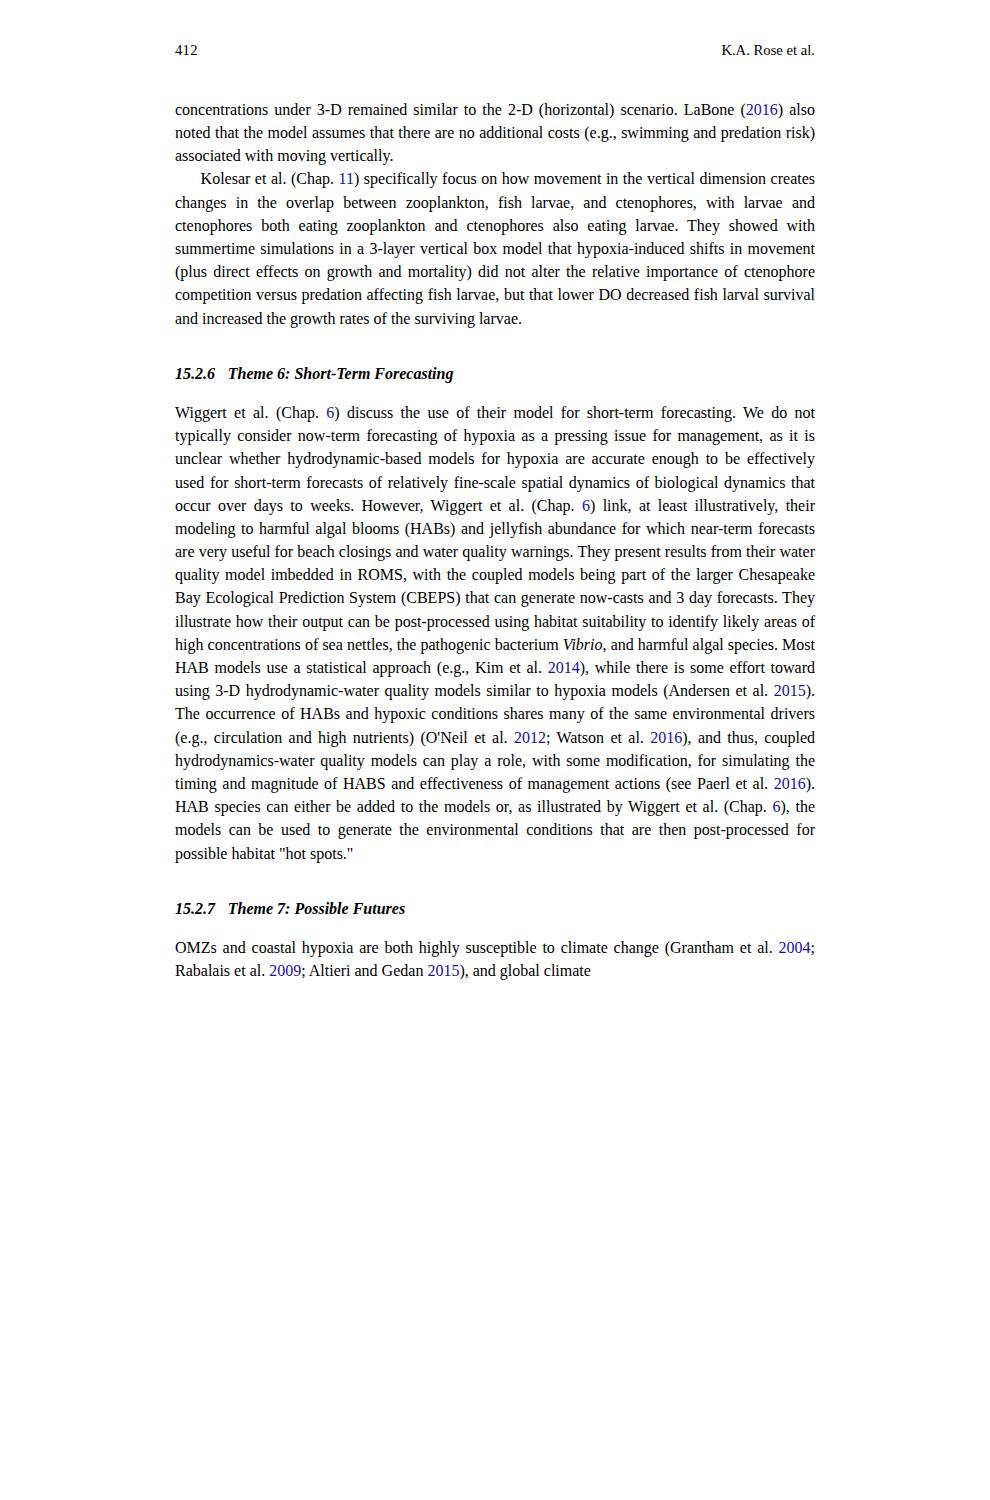412 K.A. Rose et al.
concentrations under 3-D remained similar to the 2-D (horizontal) scenario. LaBone (2016) also noted that the model assumes that there are no additional costs (e.g., swimming and predation risk) associated with moving vertically.
Kolesar et al. (Chap. 11) specifically focus on how movement in the vertical dimension creates changes in the overlap between zooplankton, fish larvae, and ctenophores, with larvae and ctenophores both eating zooplankton and ctenophores also eating larvae. They showed with summertime simulations in a 3-layer vertical box model that hypoxia-induced shifts in movement (plus direct effects on growth and mortality) did not alter the relative importance of ctenophore competition versus predation affecting fish larvae, but that lower DO decreased fish larval survival and increased the growth rates of the surviving larvae.
15.2.6 Theme 6: Short-Term Forecasting
Wiggert et al. (Chap. 6) discuss the use of their model for short-term forecasting. We do not typically consider now-term forecasting of hypoxia as a pressing issue for management, as it is unclear whether hydrodynamic-based models for hypoxia are accurate enough to be effectively used for short-term forecasts of relatively fine-scale spatial dynamics of biological dynamics that occur over days to weeks. However, Wiggert et al. (Chap. 6) link, at least illustratively, their modeling to harmful algal blooms (HABs) and jellyfish abundance for which near-term forecasts are very useful for beach closings and water quality warnings. They present results from their water quality model imbedded in ROMS, with the coupled models being part of the larger Chesapeake Bay Ecological Prediction System (CBEPS) that can generate now-casts and 3 day forecasts. They illustrate how their output can be post-processed using habitat suitability to identify likely areas of high concentrations of sea nettles, the pathogenic bacterium Vibrio, and harmful algal species. Most HAB models use a statistical approach (e.g., Kim et al. 2014), while there is some effort toward using 3-D hydrodynamic-water quality models similar to hypoxia models (Andersen et al. 2015). The occurrence of HABs and hypoxic conditions shares many of the same environmental drivers (e.g., circulation and high nutrients) (O'Neil et al. 2012; Watson et al. 2016), and thus, coupled hydrodynamics-water quality models can play a role, with some modification, for simulating the timing and magnitude of HABS and effectiveness of management actions (see Paerl et al. 2016). HAB species can either be added to the models or, as illustrated by Wiggert et al. (Chap. 6), the models can be used to generate the environmental conditions that are then post-processed for possible habitat "hot spots."
15.2.7 Theme 7: Possible Futures
OMZs and coastal hypoxia are both highly susceptible to climate change (Grantham et al. 2004; Rabalais et al. 2009; Altieri and Gedan 2015), and global climate